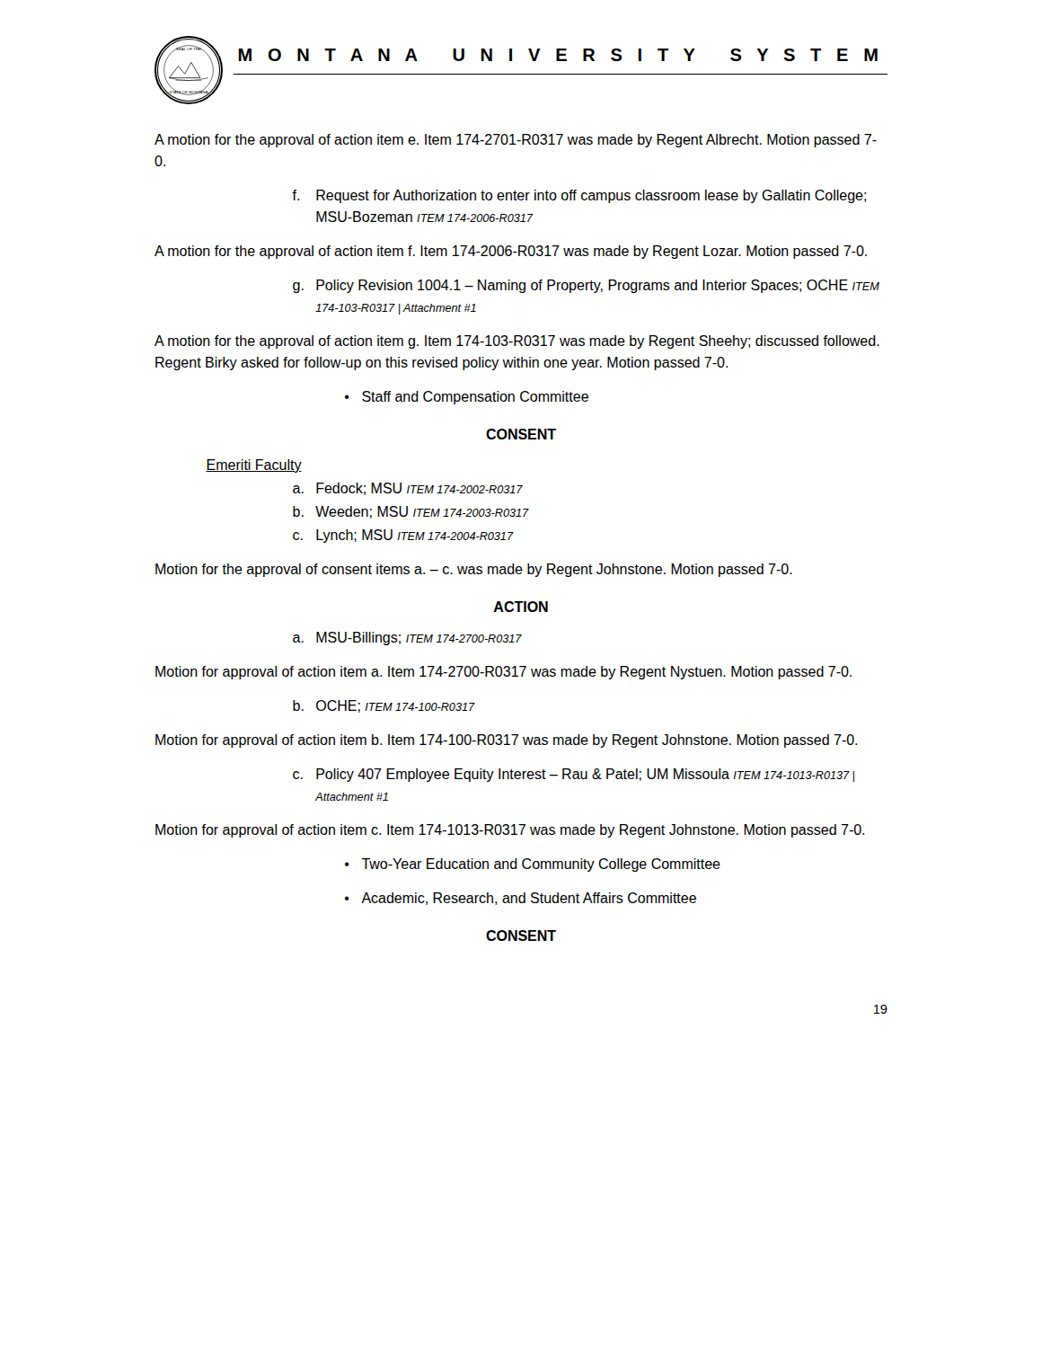SEAL OF THE STATE OF MONTANA
M O N T A N A U N I V E R S I T Y S Y S T E M
A motion for the approval of action item e. Item 174-2701-R0317 was made by Regent Albrecht. Motion passed 7-0.
f. Request for Authorization to enter into off campus classroom lease by Gallatin College; MSU-Bozeman ITEM 174-2006-R0317
A motion for the approval of action item f. Item 174-2006-R0317 was made by Regent Lozar. Motion passed 7-0.
g. Policy Revision 1004.1 – Naming of Property, Programs and Interior Spaces; OCHE ITEM 174-103-R0317 | Attachment #1
A motion for the approval of action item g. Item 174-103-R0317 was made by Regent Sheehy; discussed followed. Regent Birky asked for follow-up on this revised policy within one year. Motion passed 7-0.
Staff and Compensation Committee
CONSENT
Emeriti Faculty
a. Fedock; MSU ITEM 174-2002-R0317
b. Weeden; MSU ITEM 174-2003-R0317
c. Lynch; MSU ITEM 174-2004-R0317
Motion for the approval of consent items a. – c. was made by Regent Johnstone. Motion passed 7-0.
ACTION
a. MSU-Billings; ITEM 174-2700-R0317
Motion for approval of action item a. Item 174-2700-R0317 was made by Regent Nystuen. Motion passed 7-0.
b. OCHE; ITEM 174-100-R0317
Motion for approval of action item b. Item 174-100-R0317 was made by Regent Johnstone. Motion passed 7-0.
c. Policy 407 Employee Equity Interest – Rau & Patel; UM Missoula ITEM 174-1013-R0137 | Attachment #1
Motion for approval of action item c. Item 174-1013-R0317 was made by Regent Johnstone. Motion passed 7-0.
Two-Year Education and Community College Committee
Academic, Research, and Student Affairs Committee
CONSENT
19